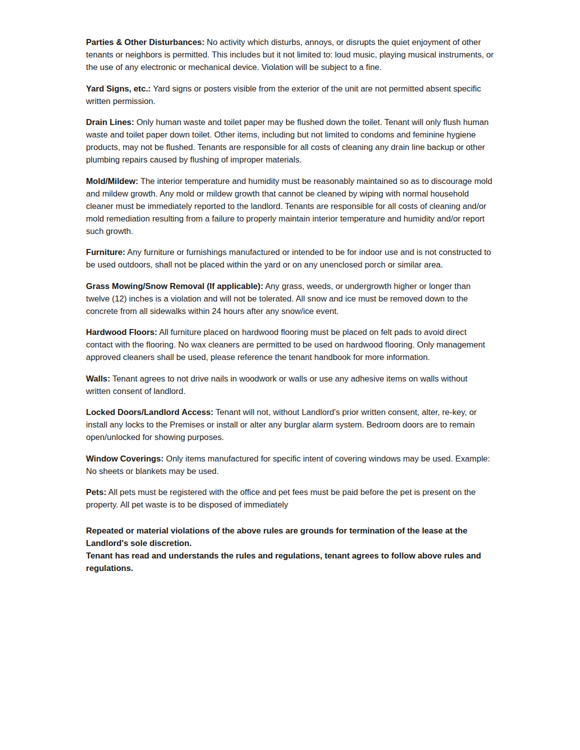Parties & Other Disturbances: No activity which disturbs, annoys, or disrupts the quiet enjoyment of other tenants or neighbors is permitted. This includes but it not limited to: loud music, playing musical instruments, or the use of any electronic or mechanical device. Violation will be subject to a fine.
Yard Signs, etc.: Yard signs or posters visible from the exterior of the unit are not permitted absent specific written permission.
Drain Lines: Only human waste and toilet paper may be flushed down the toilet. Tenant will only flush human waste and toilet paper down toilet. Other items, including but not limited to condoms and feminine hygiene products, may not be flushed. Tenants are responsible for all costs of cleaning any drain line backup or other plumbing repairs caused by flushing of improper materials.
Mold/Mildew: The interior temperature and humidity must be reasonably maintained so as to discourage mold and mildew growth. Any mold or mildew growth that cannot be cleaned by wiping with normal household cleaner must be immediately reported to the landlord. Tenants are responsible for all costs of cleaning and/or mold remediation resulting from a failure to properly maintain interior temperature and humidity and/or report such growth.
Furniture: Any furniture or furnishings manufactured or intended to be for indoor use and is not constructed to be used outdoors, shall not be placed within the yard or on any unenclosed porch or similar area.
Grass Mowing/Snow Removal (If applicable): Any grass, weeds, or undergrowth higher or longer than twelve (12) inches is a violation and will not be tolerated. All snow and ice must be removed down to the concrete from all sidewalks within 24 hours after any snow/ice event.
Hardwood Floors: All furniture placed on hardwood flooring must be placed on felt pads to avoid direct contact with the flooring. No wax cleaners are permitted to be used on hardwood flooring. Only management approved cleaners shall be used, please reference the tenant handbook for more information.
Walls: Tenant agrees to not drive nails in woodwork or walls or use any adhesive items on walls without written consent of landlord.
Locked Doors/Landlord Access: Tenant will not, without Landlord's prior written consent, alter, re-key, or install any locks to the Premises or install or alter any burglar alarm system. Bedroom doors are to remain open/unlocked for showing purposes.
Window Coverings: Only items manufactured for specific intent of covering windows may be used. Example: No sheets or blankets may be used.
Pets: All pets must be registered with the office and pet fees must be paid before the pet is present on the property. All pet waste is to be disposed of immediately
Repeated or material violations of the above rules are grounds for termination of the lease at the Landlord's sole discretion.
Tenant has read and understands the rules and regulations, tenant agrees to follow above rules and regulations.